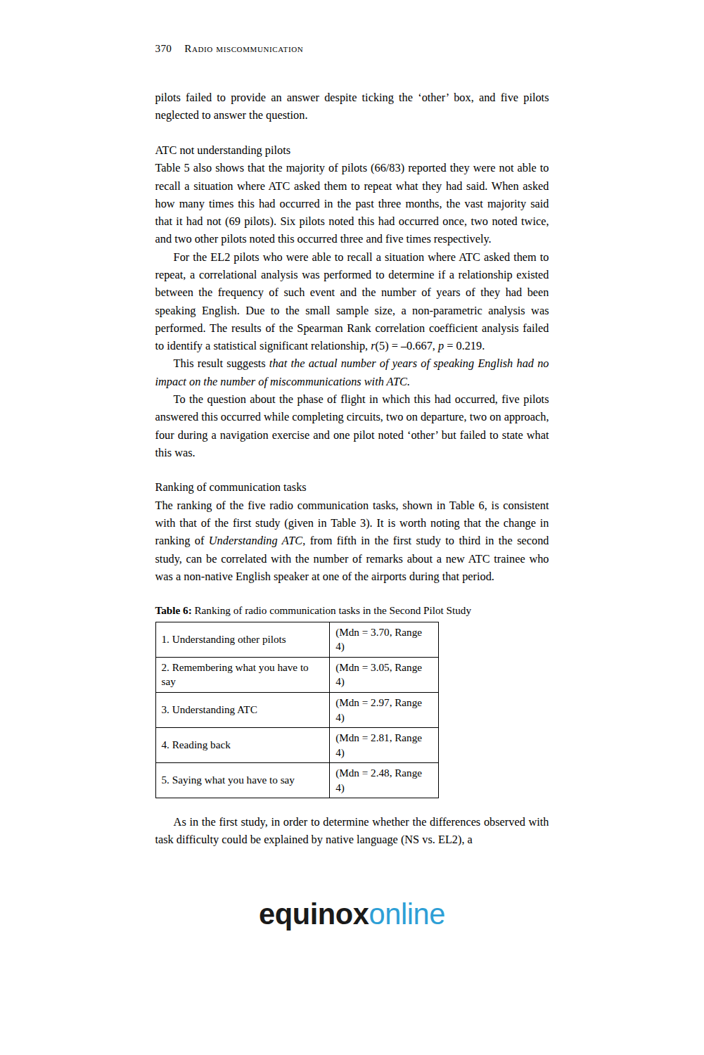370 Radio miscommunication
pilots failed to provide an answer despite ticking the ‘other’ box, and five pilots neglected to answer the question.
ATC not understanding pilots
Table 5 also shows that the majority of pilots (66/83) reported they were not able to recall a situation where ATC asked them to repeat what they had said. When asked how many times this had occurred in the past three months, the vast majority said that it had not (69 pilots). Six pilots noted this had occurred once, two noted twice, and two other pilots noted this occurred three and five times respectively.
For the EL2 pilots who were able to recall a situation where ATC asked them to repeat, a correlational analysis was performed to determine if a relationship existed between the frequency of such event and the number of years of they had been speaking English. Due to the small sample size, a non-parametric analysis was performed. The results of the Spearman Rank correlation coefficient analysis failed to identify a statistical significant relationship, r(5) = –0.667, p = 0.219.
This result suggests that the actual number of years of speaking English had no impact on the number of miscommunications with ATC.
To the question about the phase of flight in which this had occurred, five pilots answered this occurred while completing circuits, two on departure, two on approach, four during a navigation exercise and one pilot noted ‘other’ but failed to state what this was.
Ranking of communication tasks
The ranking of the five radio communication tasks, shown in Table 6, is consistent with that of the first study (given in Table 3). It is worth noting that the change in ranking of Understanding ATC, from fifth in the first study to third in the second study, can be correlated with the number of remarks about a new ATC trainee who was a non-native English speaker at one of the airports during that period.
Table 6: Ranking of radio communication tasks in the Second Pilot Study
| 1. Understanding other pilots | (Mdn = 3.70, Range 4) |
| 2. Remembering what you have to say | (Mdn = 3.05, Range 4) |
| 3. Understanding ATC | (Mdn = 2.97, Range 4) |
| 4. Reading back | (Mdn = 2.81, Range 4) |
| 5. Saying what you have to say | (Mdn = 2.48, Range 4) |
As in the first study, in order to determine whether the differences observed with task difficulty could be explained by native language (NS vs. EL2), a
equinox online